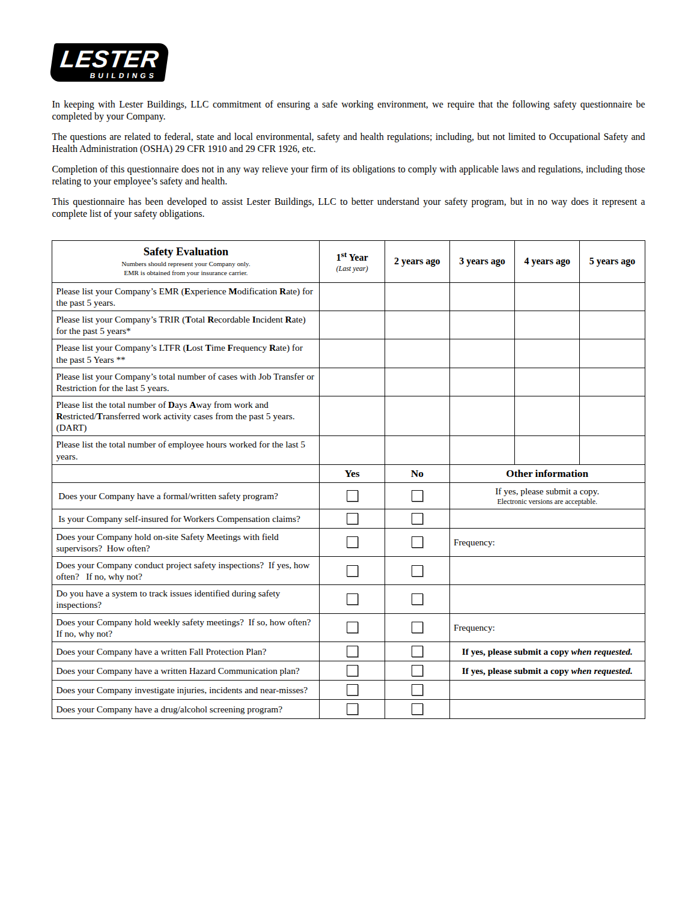LESTER BUILDINGS
In keeping with Lester Buildings, LLC commitment of ensuring a safe working environment, we require that the following safety questionnaire be completed by your Company.
The questions are related to federal, state and local environmental, safety and health regulations; including, but not limited to Occupational Safety and Health Administration (OSHA) 29 CFR 1910 and 29 CFR 1926, etc.
Completion of this questionnaire does not in any way relieve your firm of its obligations to comply with applicable laws and regulations, including those relating to your employee’s safety and health.
This questionnaire has been developed to assist Lester Buildings, LLC to better understand your safety program, but in no way does it represent a complete list of your safety obligations.
| Safety Evaluation Numbers should represent your Company only. EMR is obtained from your insurance carrier. | 1 st Year (Last year) | 2 years ago | 3 years ago | 4 years ago | 5 years ago |
| --- | --- | --- | --- | --- | --- |
| Please list your Company’s EMR ( E xperience M odification R ate) for the past 5 years. | | | | | |
| Please list your Company’s TRIR ( T otal R ecordable I ncident R ate) for the past 5 years* | | | | | |
| Please list your Company’s LTFR ( L ost T ime F requency R ate) for the past 5 Years ** | | | | | |
| Please list your Company’s total number of cases with Job Transfer or Restriction for the last 5 years. | | | | | |
| Please list the total number of D ays A way from work and R estricted/ T ransferred work activity cases from the past 5 years. (DART) | | | | | |
| Please list the total number of employee hours worked for the last 5 years. | | | | | |
| | Yes | No | Other information |
| Does your Company have a formal/written safety program? | | | If yes, please submit a copy. Electronic versions are acceptable. |
| Is your Company self-insured for Workers Compensation claims? | | | |
| Does your Company hold on-site Safety Meetings with field supervisors? How often? | | | Frequency: |
| Does your Company conduct project safety inspections? If yes, how often? If no, why not? | | | |
| Do you have a system to track issues identified during safety inspections? | | | |
| Does your Company hold weekly safety meetings? If so, how often? If no, why not? | | | Frequency: |
| Does your Company have a written Fall Protection Plan? | | | If yes, please submit a copy when requested. |
| Does your Company have a written Hazard Communication plan? | | | If yes, please submit a copy when requested. |
| Does your Company investigate injuries, incidents and near-misses? | | | |
| Does your Company have a drug/alcohol screening program? | | | |